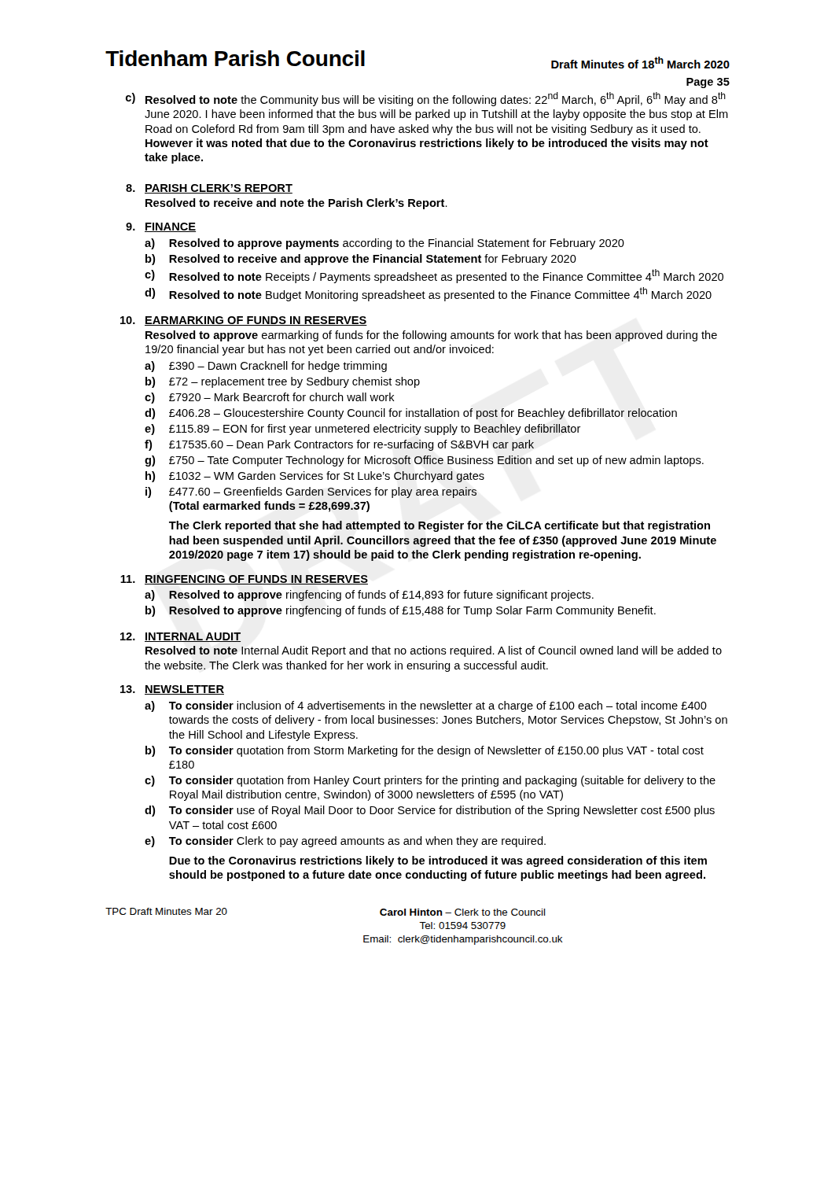DRAFT
Tidenham Parish Council
Draft Minutes of 18th March 2020
Page 35
c)
Resolved to note the Community bus will be visiting on the following dates: 22nd March, 6th April, 6th May and 8th June 2020. I have been informed that the bus will be parked up in Tutshill at the layby opposite the bus stop at Elm Road on Coleford Rd from 9am till 3pm and have asked why the bus will not be visiting Sedbury as it used to. However it was noted that due to the Coronavirus restrictions likely to be introduced the visits may not take place.
8.
Parish Clerk’s Report
Resolved to receive and note the Parish Clerk’s Report.
9.
Finance
Resolved to approve payments according to the Financial Statement for February 2020
Resolved to receive and approve the Financial Statement for February 2020
Resolved to note Receipts / Payments spreadsheet as presented to the Finance Committee 4th March 2020
Resolved to note Budget Monitoring spreadsheet as presented to the Finance Committee 4th March 2020
10.
Earmarking of Funds in Reserves
Resolved to approve earmarking of funds for the following amounts for work that has been approved during the 19/20 financial year but has not yet been carried out and/or invoiced:
£390 – Dawn Cracknell for hedge trimming
£72 – replacement tree by Sedbury chemist shop
£7920 – Mark Bearcroft for church wall work
£406.28 – Gloucestershire County Council for installation of post for Beachley defibrillator relocation
£115.89 – EON for first year unmetered electricity supply to Beachley defibrillator
£17535.60 – Dean Park Contractors for re-surfacing of S&BVH car park
£750 – Tate Computer Technology for Microsoft Office Business Edition and set up of new admin laptops.
£1032 – WM Garden Services for St Luke’s Churchyard gates
£477.60 – Greenfields Garden Services for play area repairs
(Total earmarked funds = £28,699.37)
The Clerk reported that she had attempted to Register for the CiLCA certificate but that registration had been suspended until April. Councillors agreed that the fee of £350 (approved June 2019 Minute 2019/2020 page 7 item 17) should be paid to the Clerk pending registration re-opening.
11.
Ringfencing of Funds in Reserves
Resolved to approve ringfencing of funds of £14,893 for future significant projects.
Resolved to approve ringfencing of funds of £15,488 for Tump Solar Farm Community Benefit.
12.
Internal Audit
Resolved to note Internal Audit Report and that no actions required. A list of Council owned land will be added to the website. The Clerk was thanked for her work in ensuring a successful audit.
13.
Newsletter
To consider inclusion of 4 advertisements in the newsletter at a charge of £100 each – total income £400 towards the costs of delivery - from local businesses: Jones Butchers, Motor Services Chepstow, St John’s on the Hill School and Lifestyle Express.
To consider quotation from Storm Marketing for the design of Newsletter of £150.00 plus VAT - total cost £180
To consider quotation from Hanley Court printers for the printing and packaging (suitable for delivery to the Royal Mail distribution centre, Swindon) of 3000 newsletters of £595 (no VAT)
To consider use of Royal Mail Door to Door Service for distribution of the Spring Newsletter cost £500 plus VAT – total cost £600
To consider Clerk to pay agreed amounts as and when they are required.
Due to the Coronavirus restrictions likely to be introduced it was agreed consideration of this item should be postponed to a future date once conducting of future public meetings had been agreed.
TPC Draft Minutes Mar 20
Carol Hinton – Clerk to the Council
Tel: 01594 530779
Email: clerk@tidenhamparishcouncil.co.uk